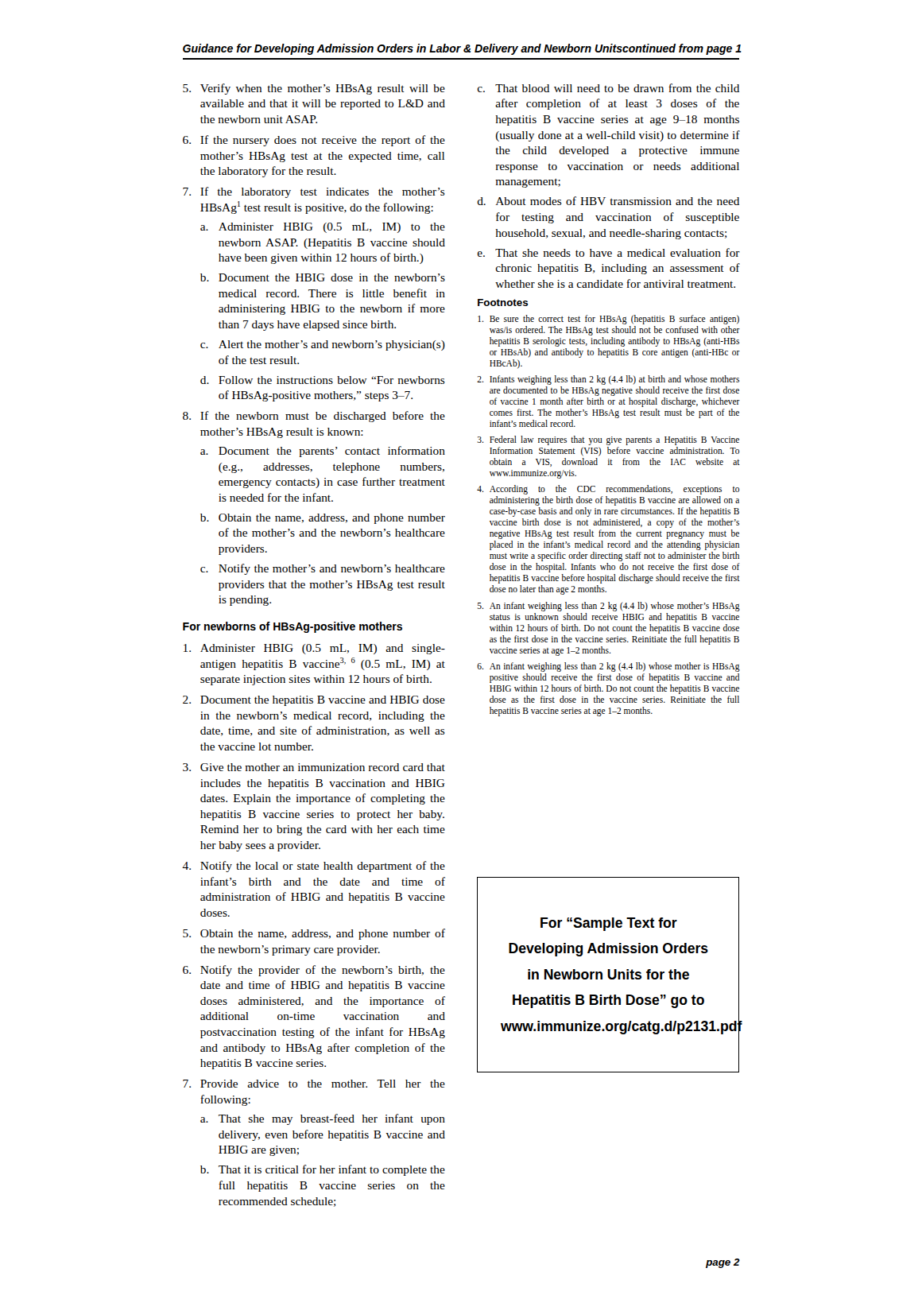Guidance for Developing Admission Orders in Labor & Delivery and Newborn Units continued from page 1
5. Verify when the mother’s HBsAg result will be available and that it will be reported to L&D and the newborn unit ASAP.
6. If the nursery does not receive the report of the mother’s HBsAg test at the expected time, call the laboratory for the result.
7. If the laboratory test indicates the mother’s HBsAg1 test result is positive, do the following:
a. Administer HBIG (0.5 mL, IM) to the newborn ASAP. (Hepatitis B vaccine should have been given within 12 hours of birth.)
b. Document the HBIG dose in the newborn’s medical record. There is little benefit in administering HBIG to the newborn if more than 7 days have elapsed since birth.
c. Alert the mother’s and newborn’s physician(s) of the test result.
d. Follow the instructions below “For newborns of HBsAg-positive mothers,” steps 3–7.
8. If the newborn must be discharged before the mother’s HBsAg result is known:
a. Document the parents’ contact information (e.g., addresses, telephone numbers, emergency contacts) in case further treatment is needed for the infant.
b. Obtain the name, address, and phone number of the mother’s and the newborn’s healthcare providers.
c. Notify the mother’s and newborn’s healthcare providers that the mother’s HBsAg test result is pending.
For newborns of HBsAg-positive mothers
1. Administer HBIG (0.5 mL, IM) and single-antigen hepatitis B vaccine3, 6 (0.5 mL, IM) at separate injection sites within 12 hours of birth.
2. Document the hepatitis B vaccine and HBIG dose in the newborn’s medical record, including the date, time, and site of administration, as well as the vaccine lot number.
3. Give the mother an immunization record card that includes the hepatitis B vaccination and HBIG dates. Explain the importance of completing the hepatitis B vaccine series to protect her baby. Remind her to bring the card with her each time her baby sees a provider.
4. Notify the local or state health department of the infant’s birth and the date and time of administration of HBIG and hepatitis B vaccine doses.
5. Obtain the name, address, and phone number of the newborn’s primary care provider.
6. Notify the provider of the newborn’s birth, the date and time of HBIG and hepatitis B vaccine doses administered, and the importance of additional on-time vaccination and postvaccination testing of the infant for HBsAg and antibody to HBsAg after completion of the hepatitis B vaccine series.
7. Provide advice to the mother. Tell her the following:
a. That she may breast-feed her infant upon delivery, even before hepatitis B vaccine and HBIG are given;
b. That it is critical for her infant to complete the full hepatitis B vaccine series on the recommended schedule;
c. That blood will need to be drawn from the child after completion of at least 3 doses of the hepatitis B vaccine series at age 9–18 months (usually done at a well-child visit) to determine if the child developed a protective immune response to vaccination or needs additional management;
d. About modes of HBV transmission and the need for testing and vaccination of susceptible household, sexual, and needle-sharing contacts;
e. That she needs to have a medical evaluation for chronic hepatitis B, including an assessment of whether she is a candidate for antiviral treatment.
Footnotes
1. Be sure the correct test for HBsAg (hepatitis B surface antigen) was/is ordered. The HBsAg test should not be confused with other hepatitis B serologic tests, including antibody to HBsAg (anti-HBs or HBsAb) and antibody to hepatitis B core antigen (anti-HBc or HBcAb).
2. Infants weighing less than 2 kg (4.4 lb) at birth and whose mothers are documented to be HBsAg negative should receive the first dose of vaccine 1 month after birth or at hospital discharge, whichever comes first. The mother’s HBsAg test result must be part of the infant’s medical record.
3. Federal law requires that you give parents a Hepatitis B Vaccine Information Statement (VIS) before vaccine administration. To obtain a VIS, download it from the IAC website at www.immunize.org/vis.
4. According to the CDC recommendations, exceptions to administering the birth dose of hepatitis B vaccine are allowed on a case-by-case basis and only in rare circumstances. If the hepatitis B vaccine birth dose is not administered, a copy of the mother’s negative HBsAg test result from the current pregnancy must be placed in the infant’s medical record and the attending physician must write a specific order directing staff not to administer the birth dose in the hospital. Infants who do not receive the first dose of hepatitis B vaccine before hospital discharge should receive the first dose no later than age 2 months.
5. An infant weighing less than 2 kg (4.4 lb) whose mother’s HBsAg status is unknown should receive HBIG and hepatitis B vaccine within 12 hours of birth. Do not count the hepatitis B vaccine dose as the first dose in the vaccine series. Reinitiate the full hepatitis B vaccine series at age 1–2 months.
6. An infant weighing less than 2 kg (4.4 lb) whose mother is HBsAg positive should receive the first dose of hepatitis B vaccine and HBIG within 12 hours of birth. Do not count the hepatitis B vaccine dose as the first dose in the vaccine series. Reinitiate the full hepatitis B vaccine series at age 1–2 months.
For “Sample Text for Developing Admission Orders in Newborn Units for the Hepatitis B Birth Dose” go to www.immunize.org/catg.d/p2131.pdf
page 2